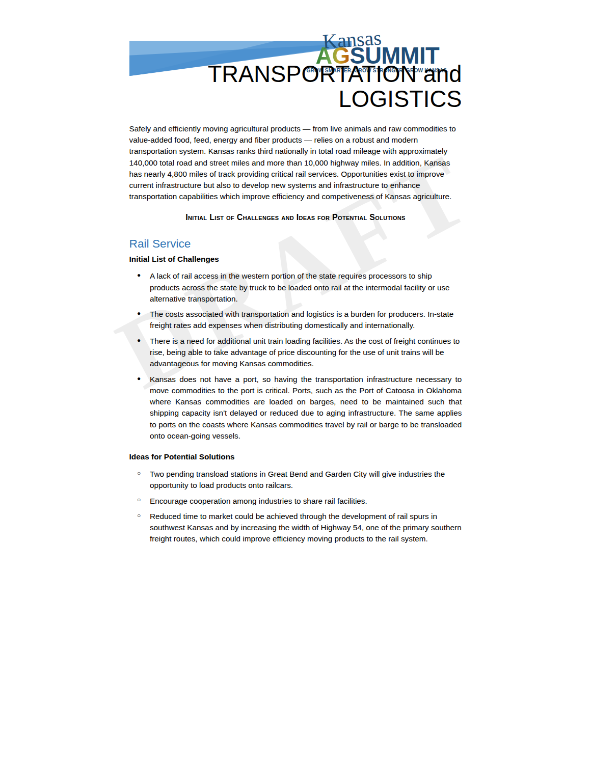DRAFT
Kansas AG SUMMIT GROW SMARTER. GROW STRONGER. GROW KANSAS.
TRANSPORTATION and LOGISTICS
Safely and efficiently moving agricultural products — from live animals and raw commodities to value-added food, feed, energy and fiber products — relies on a robust and modern transportation system. Kansas ranks third nationally in total road mileage with approximately 140,000 total road and street miles and more than 10,000 highway miles. In addition, Kansas has nearly 4,800 miles of track providing critical rail services. Opportunities exist to improve current infrastructure but also to develop new systems and infrastructure to enhance transportation capabilities which improve efficiency and competiveness of Kansas agriculture.
Initial List of Challenges and Ideas for Potential Solutions
Rail Service
Initial List of Challenges
A lack of rail access in the western portion of the state requires processors to ship products across the state by truck to be loaded onto rail at the intermodal facility or use alternative transportation.
The costs associated with transportation and logistics is a burden for producers. In-state freight rates add expenses when distributing domestically and internationally.
There is a need for additional unit train loading facilities. As the cost of freight continues to rise, being able to take advantage of price discounting for the use of unit trains will be advantageous for moving Kansas commodities.
Kansas does not have a port, so having the transportation infrastructure necessary to move commodities to the port is critical. Ports, such as the Port of Catoosa in Oklahoma where Kansas commodities are loaded on barges, need to be maintained such that shipping capacity isn't delayed or reduced due to aging infrastructure. The same applies to ports on the coasts where Kansas commodities travel by rail or barge to be transloaded onto ocean-going vessels.
Ideas for Potential Solutions
Two pending transload stations in Great Bend and Garden City will give industries the opportunity to load products onto railcars.
Encourage cooperation among industries to share rail facilities.
Reduced time to market could be achieved through the development of rail spurs in southwest Kansas and by increasing the width of Highway 54, one of the primary southern freight routes, which could improve efficiency moving products to the rail system.